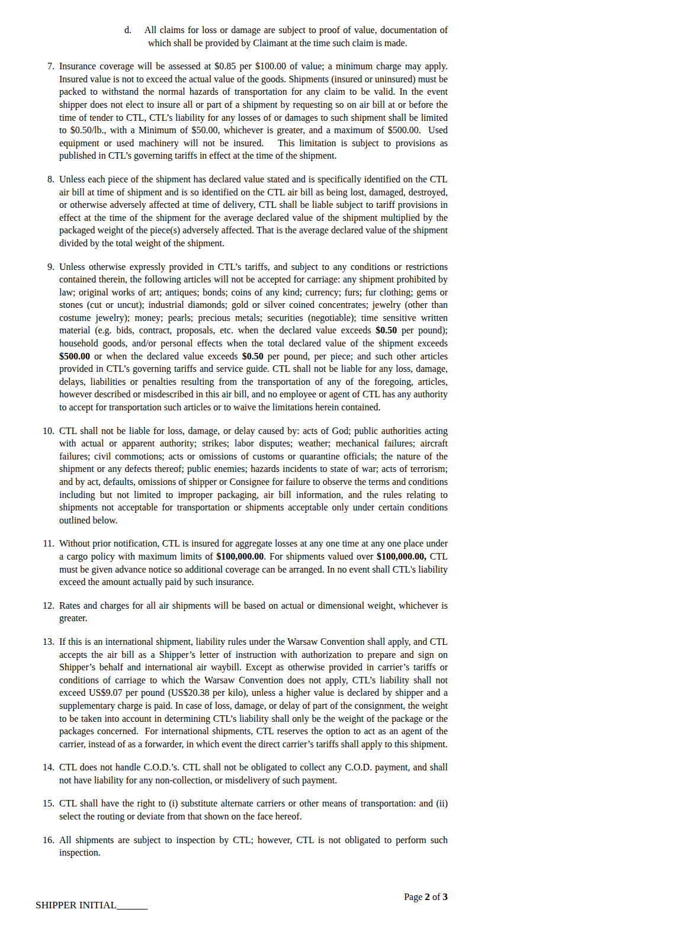d. All claims for loss or damage are subject to proof of value, documentation of which shall be provided by Claimant at the time such claim is made.
Insurance coverage will be assessed at $0.85 per $100.00 of value; a minimum charge may apply. Insured value is not to exceed the actual value of the goods. Shipments (insured or uninsured) must be packed to withstand the normal hazards of transportation for any claim to be valid. In the event shipper does not elect to insure all or part of a shipment by requesting so on air bill at or before the time of tender to CTL, CTL’s liability for any losses of or damages to such shipment shall be limited to $0.50/lb., with a Minimum of $50.00, whichever is greater, and a maximum of $500.00. Used equipment or used machinery will not be insured. This limitation is subject to provisions as published in CTL’s governing tariffs in effect at the time of the shipment.
Unless each piece of the shipment has declared value stated and is specifically identified on the CTL air bill at time of shipment and is so identified on the CTL air bill as being lost, damaged, destroyed, or otherwise adversely affected at time of delivery, CTL shall be liable subject to tariff provisions in effect at the time of the shipment for the average declared value of the shipment multiplied by the packaged weight of the piece(s) adversely affected. That is the average declared value of the shipment divided by the total weight of the shipment.
Unless otherwise expressly provided in CTL’s tariffs, and subject to any conditions or restrictions contained therein, the following articles will not be accepted for carriage: any shipment prohibited by law; original works of art; antiques; bonds; coins of any kind; currency; furs; fur clothing; gems or stones (cut or uncut); industrial diamonds; gold or silver coined concentrates; jewelry (other than costume jewelry); money; pearls; precious metals; securities (negotiable); time sensitive written material (e.g. bids, contract, proposals, etc. when the declared value exceeds $0.50 per pound); household goods, and/or personal effects when the total declared value of the shipment exceeds $500.00 or when the declared value exceeds $0.50 per pound, per piece; and such other articles provided in CTL’s governing tariffs and service guide. CTL shall not be liable for any loss, damage, delays, liabilities or penalties resulting from the transportation of any of the foregoing, articles, however described or misdescribed in this air bill, and no employee or agent of CTL has any authority to accept for transportation such articles or to waive the limitations herein contained.
CTL shall not be liable for loss, damage, or delay caused by: acts of God; public authorities acting with actual or apparent authority; strikes; labor disputes; weather; mechanical failures; aircraft failures; civil commotions; acts or omissions of customs or quarantine officials; the nature of the shipment or any defects thereof; public enemies; hazards incidents to state of war; acts of terrorism; and by act, defaults, omissions of shipper or Consignee for failure to observe the terms and conditions including but not limited to improper packaging, air bill information, and the rules relating to shipments not acceptable for transportation or shipments acceptable only under certain conditions outlined below.
Without prior notification, CTL is insured for aggregate losses at any one time at any one place under a cargo policy with maximum limits of $100,000.00. For shipments valued over $100,000.00, CTL must be given advance notice so additional coverage can be arranged. In no event shall CTL's liability exceed the amount actually paid by such insurance.
Rates and charges for all air shipments will be based on actual or dimensional weight, whichever is greater.
If this is an international shipment, liability rules under the Warsaw Convention shall apply, and CTL accepts the air bill as a Shipper’s letter of instruction with authorization to prepare and sign on Shipper’s behalf and international air waybill. Except as otherwise provided in carrier’s tariffs or conditions of carriage to which the Warsaw Convention does not apply, CTL’s liability shall not exceed US$9.07 per pound (US$20.38 per kilo), unless a higher value is declared by shipper and a supplementary charge is paid. In case of loss, damage, or delay of part of the consignment, the weight to be taken into account in determining CTL’s liability shall only be the weight of the package or the packages concerned. For international shipments, CTL reserves the option to act as an agent of the carrier, instead of as a forwarder, in which event the direct carrier’s tariffs shall apply to this shipment.
CTL does not handle C.O.D.’s. CTL shall not be obligated to collect any C.O.D. payment, and shall not have liability for any non-collection, or misdelivery of such payment.
CTL shall have the right to (i) substitute alternate carriers or other means of transportation: and (ii) select the routing or deviate from that shown on the face hereof.
All shipments are subject to inspection by CTL; however, CTL is not obligated to perform such inspection.
SHIPPER INITIAL______
Page 2 of 3